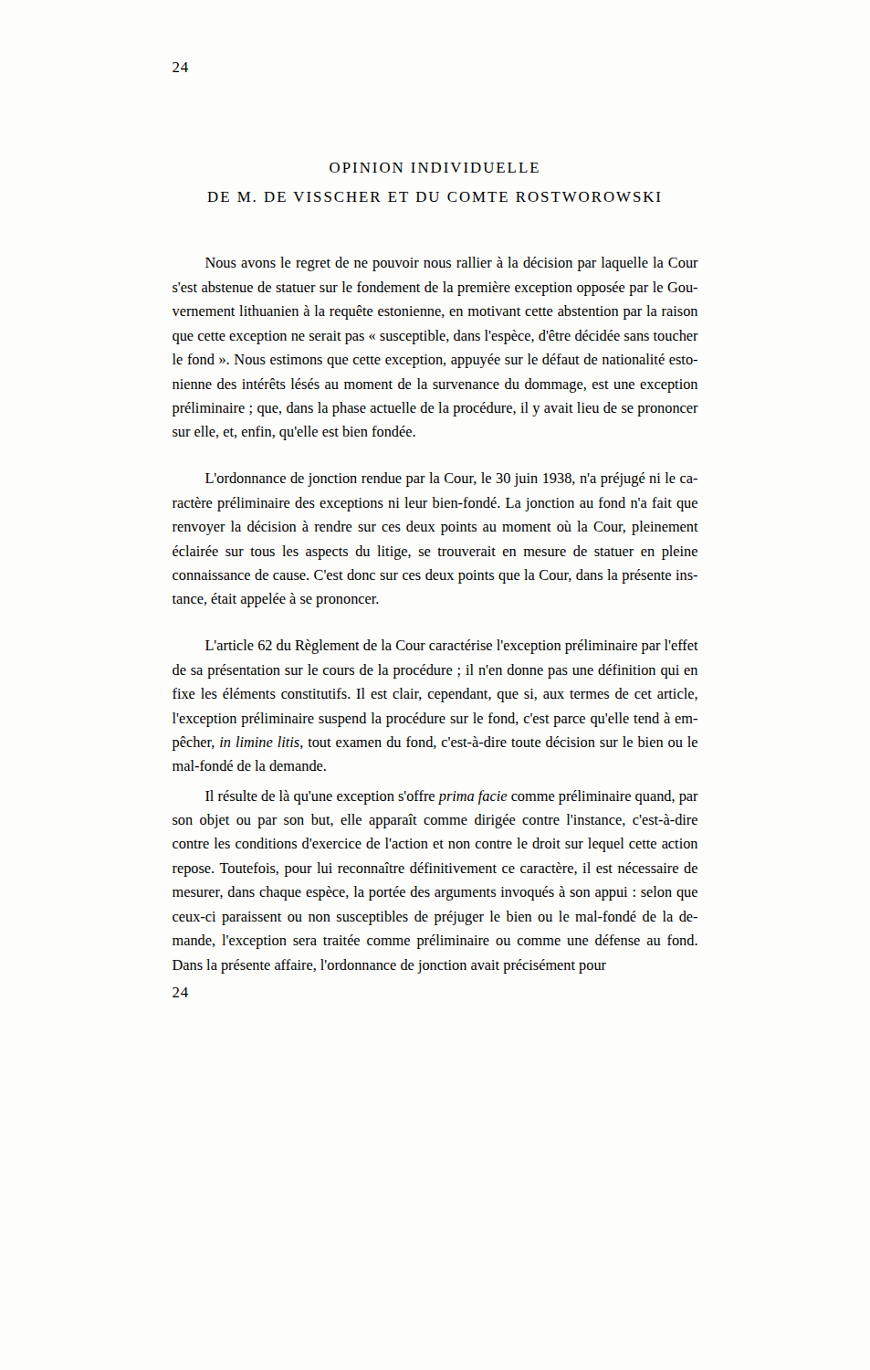24
Opinion individuelle
de M. de Visscher et du comte Rostworowski
Nous avons le regret de ne pouvoir nous rallier à la décision par laquelle la Cour s'est abstenue de statuer sur le fondement de la première exception opposée par le Gouvernement lithuanien à la requête estonienne, en motivant cette abstention par la raison que cette exception ne serait pas « susceptible, dans l'espèce, d'être décidée sans toucher le fond ». Nous estimons que cette exception, appuyée sur le défaut de nationalité estonienne des intérêts lésés au moment de la survenance du dommage, est une exception préliminaire ; que, dans la phase actuelle de la procédure, il y avait lieu de se prononcer sur elle, et, enfin, qu'elle est bien fondée.
L'ordonnance de jonction rendue par la Cour, le 30 juin 1938, n'a préjugé ni le caractère préliminaire des exceptions ni leur bien-fondé. La jonction au fond n'a fait que renvoyer la décision à rendre sur ces deux points au moment où la Cour, pleinement éclairée sur tous les aspects du litige, se trouverait en mesure de statuer en pleine connaissance de cause. C'est donc sur ces deux points que la Cour, dans la présente instance, était appelée à se prononcer.
L'article 62 du Règlement de la Cour caractérise l'exception préliminaire par l'effet de sa présentation sur le cours de la procédure ; il n'en donne pas une définition qui en fixe les éléments constitutifs. Il est clair, cependant, que si, aux termes de cet article, l'exception préliminaire suspend la procédure sur le fond, c'est parce qu'elle tend à empêcher, in limine litis, tout examen du fond, c'est-à-dire toute décision sur le bien ou le mal-fondé de la demande.
Il résulte de là qu'une exception s'offre prima facie comme préliminaire quand, par son objet ou par son but, elle apparaît comme dirigée contre l'instance, c'est-à-dire contre les conditions d'exercice de l'action et non contre le droit sur lequel cette action repose. Toutefois, pour lui reconnaître définitivement ce caractère, il est nécessaire de mesurer, dans chaque espèce, la portée des arguments invoqués à son appui : selon que ceux-ci paraissent ou non susceptibles de préjuger le bien ou le mal-fondé de la demande, l'exception sera traitée comme préliminaire ou comme une défense au fond. Dans la présente affaire, l'ordonnance de jonction avait précisément pour
24